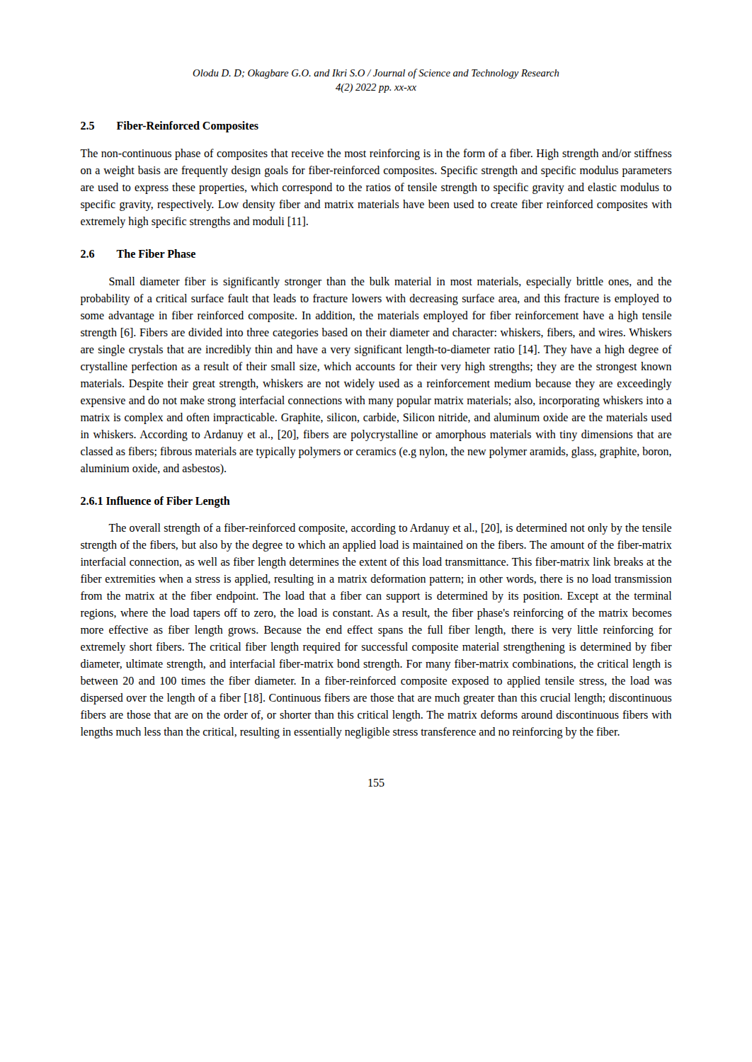Olodu D. D; Okagbare G.O. and Ikri S.O / Journal of Science and Technology Research
4(2) 2022 pp. xx-xx
2.5 Fiber-Reinforced Composites
The non-continuous phase of composites that receive the most reinforcing is in the form of a fiber. High strength and/or stiffness on a weight basis are frequently design goals for fiber-reinforced composites. Specific strength and specific modulus parameters are used to express these properties, which correspond to the ratios of tensile strength to specific gravity and elastic modulus to specific gravity, respectively. Low density fiber and matrix materials have been used to create fiber reinforced composites with extremely high specific strengths and moduli [11].
2.6 The Fiber Phase
Small diameter fiber is significantly stronger than the bulk material in most materials, especially brittle ones, and the probability of a critical surface fault that leads to fracture lowers with decreasing surface area, and this fracture is employed to some advantage in fiber reinforced composite. In addition, the materials employed for fiber reinforcement have a high tensile strength [6]. Fibers are divided into three categories based on their diameter and character: whiskers, fibers, and wires. Whiskers are single crystals that are incredibly thin and have a very significant length-to-diameter ratio [14]. They have a high degree of crystalline perfection as a result of their small size, which accounts for their very high strengths; they are the strongest known materials. Despite their great strength, whiskers are not widely used as a reinforcement medium because they are exceedingly expensive and do not make strong interfacial connections with many popular matrix materials; also, incorporating whiskers into a matrix is complex and often impracticable. Graphite, silicon, carbide, Silicon nitride, and aluminum oxide are the materials used in whiskers. According to Ardanuy et al., [20], fibers are polycrystalline or amorphous materials with tiny dimensions that are classed as fibers; fibrous materials are typically polymers or ceramics (e.g nylon, the new polymer aramids, glass, graphite, boron, aluminium oxide, and asbestos).
2.6.1 Influence of Fiber Length
The overall strength of a fiber-reinforced composite, according to Ardanuy et al., [20], is determined not only by the tensile strength of the fibers, but also by the degree to which an applied load is maintained on the fibers. The amount of the fiber-matrix interfacial connection, as well as fiber length determines the extent of this load transmittance. This fiber-matrix link breaks at the fiber extremities when a stress is applied, resulting in a matrix deformation pattern; in other words, there is no load transmission from the matrix at the fiber endpoint. The load that a fiber can support is determined by its position. Except at the terminal regions, where the load tapers off to zero, the load is constant. As a result, the fiber phase's reinforcing of the matrix becomes more effective as fiber length grows. Because the end effect spans the full fiber length, there is very little reinforcing for extremely short fibers. The critical fiber length required for successful composite material strengthening is determined by fiber diameter, ultimate strength, and interfacial fiber-matrix bond strength. For many fiber-matrix combinations, the critical length is between 20 and 100 times the fiber diameter. In a fiber-reinforced composite exposed to applied tensile stress, the load was dispersed over the length of a fiber [18]. Continuous fibers are those that are much greater than this crucial length; discontinuous fibers are those that are on the order of, or shorter than this critical length. The matrix deforms around discontinuous fibers with lengths much less than the critical, resulting in essentially negligible stress transference and no reinforcing by the fiber.
155